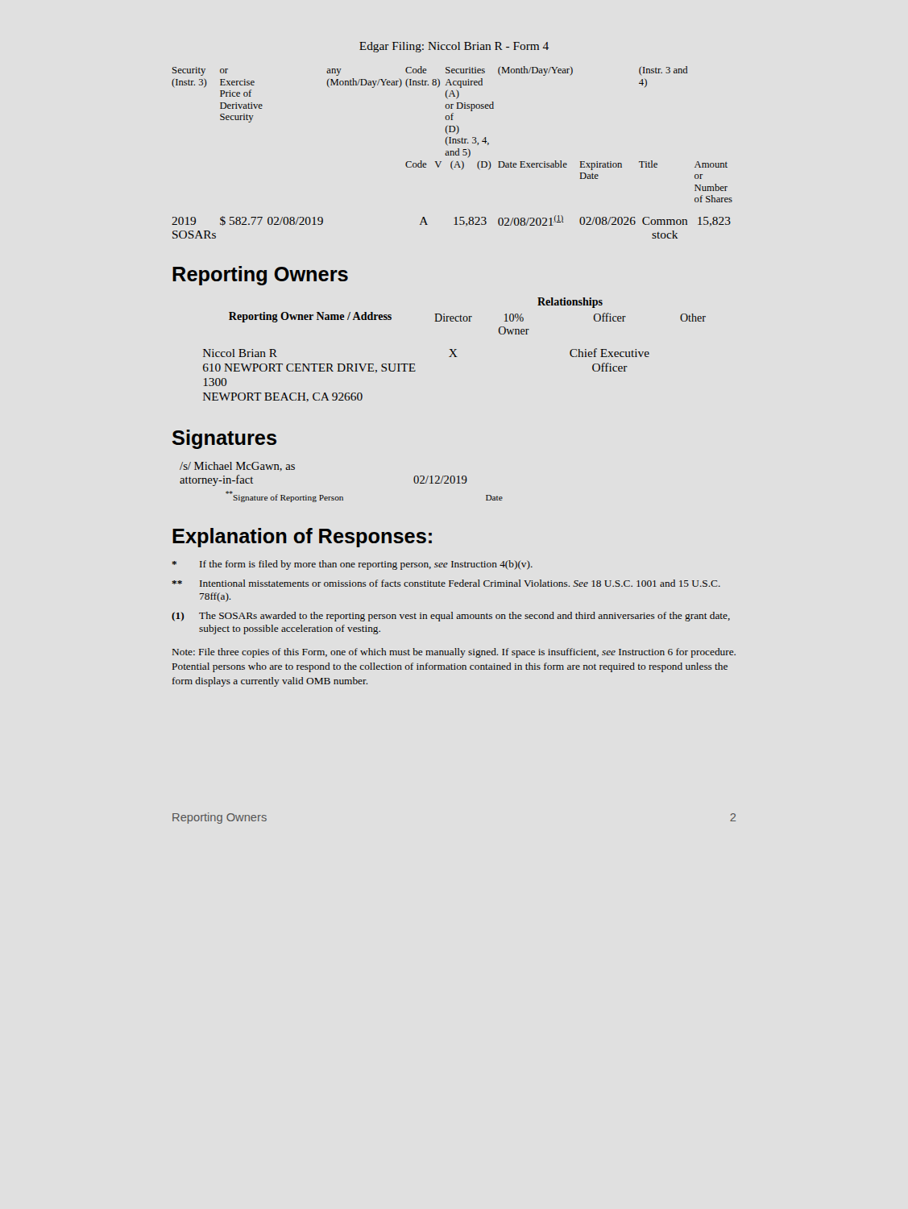Edgar Filing: Niccol Brian R - Form 4
| Security (Instr. 3) | or Exercise Price of Derivative Security | | any (Month/Day/Year) | Code (Instr. 8) | Securities Acquired (A) or Disposed of (D) (Instr. 3, 4, and 5) | (Month/Day/Year) | | (Instr. 3 and 4) | |
| | | | | Code V | (A) (D) | Date Exercisable | Expiration Date | Title | Amount or Number of Shares |
| 2019 SOSARs | $ 582.77 | 02/08/2019 | | A | 15,823 | 02/08/2021 (1) | 02/08/2026 | Common stock | 15,823 |
Reporting Owners
| Reporting Owner Name / Address | Relationships |
| Director | 10% Owner | Officer | Other |
| Niccol Brian R 610 NEWPORT CENTER DRIVE, SUITE 1300 NEWPORT BEACH, CA 92660 | X | | Chief Executive Officer | |
Signatures
| /s/ Michael McGawn, as attorney-in-fact | 02/12/2019 |
| ** Signature of Reporting Person | Date |
Explanation of Responses:
| * | If the form is filed by more than one reporting person, see Instruction 4(b)(v). |
| ** | Intentional misstatements or omissions of facts constitute Federal Criminal Violations. See 18 U.S.C. 1001 and 15 U.S.C. 78ff(a). |
| (1) | The SOSARs awarded to the reporting person vest in equal amounts on the second and third anniversaries of the grant date, subject to possible acceleration of vesting. |
Note: File three copies of this Form, one of which must be manually signed. If space is insufficient, see Instruction 6 for procedure.
Potential persons who are to respond to the collection of information contained in this form are not required to respond unless the form displays a currently valid OMB number.
Reporting Owners 2